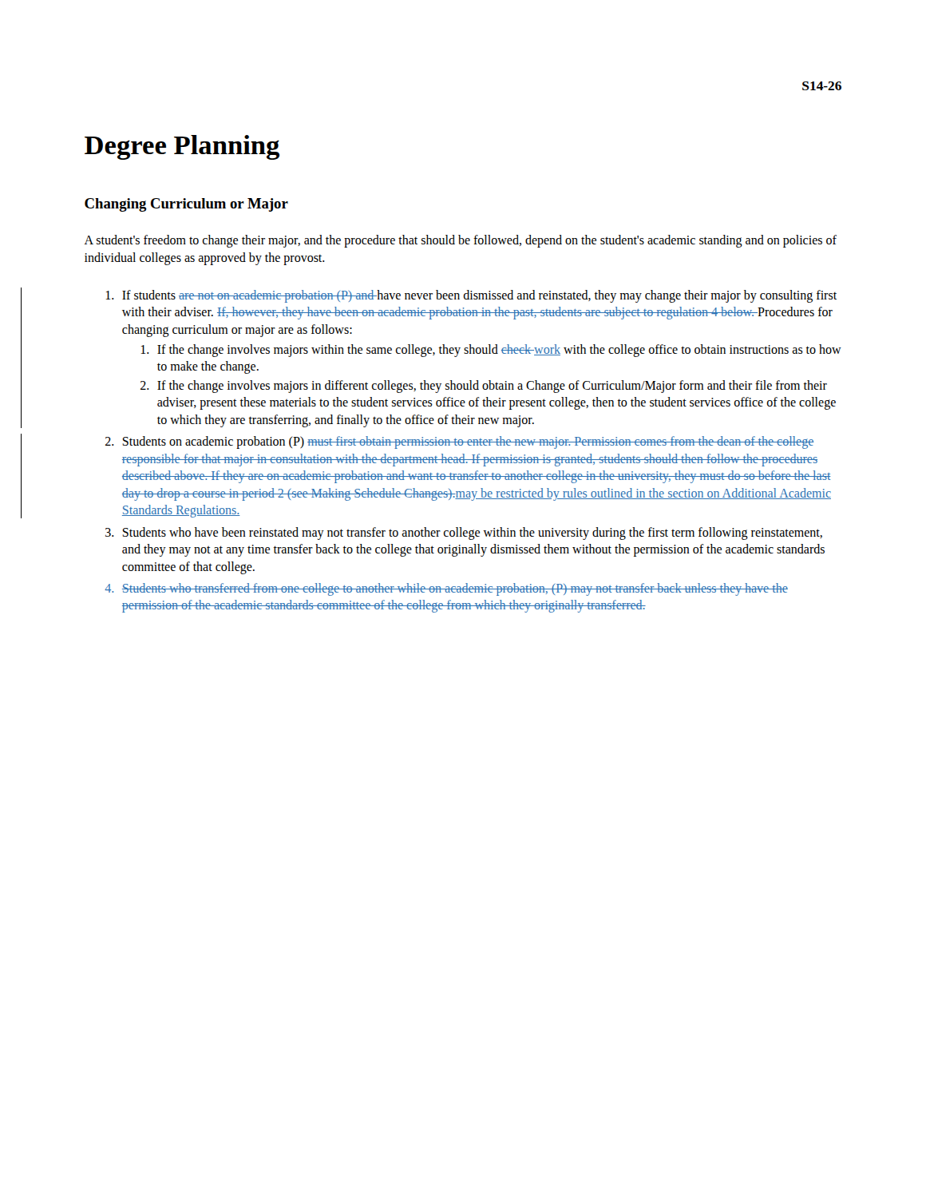S14-26
Degree Planning
Changing Curriculum or Major
A student's freedom to change their major, and the procedure that should be followed, depend on the student's academic standing and on policies of individual colleges as approved by the provost.
If students are not on academic probation (P) and have never been dismissed and reinstated, they may change their major by consulting first with their adviser. If, however, they have been on academic probation in the past, students are subject to regulation 4 below. Procedures for changing curriculum or major are as follows:
If the change involves majors within the same college, they should check work with the college office to obtain instructions as to how to make the change.
If the change involves majors in different colleges, they should obtain a Change of Curriculum/Major form and their file from their adviser, present these materials to the student services office of their present college, then to the student services office of the college to which they are transferring, and finally to the office of their new major.
Students on academic probation (P) must first obtain permission to enter the new major. Permission comes from the dean of the college responsible for that major in consultation with the department head. If permission is granted, students should then follow the procedures described above. If they are on academic probation and want to transfer to another college in the university, they must do so before the last day to drop a course in period 2 (see Making Schedule Changes).may be restricted by rules outlined in the section on Additional Academic Standards Regulations.
Students who have been reinstated may not transfer to another college within the university during the first term following reinstatement, and they may not at any time transfer back to the college that originally dismissed them without the permission of the academic standards committee of that college.
Students who transferred from one college to another while on academic probation, (P) may not transfer back unless they have the permission of the academic standards committee of the college from which they originally transferred.